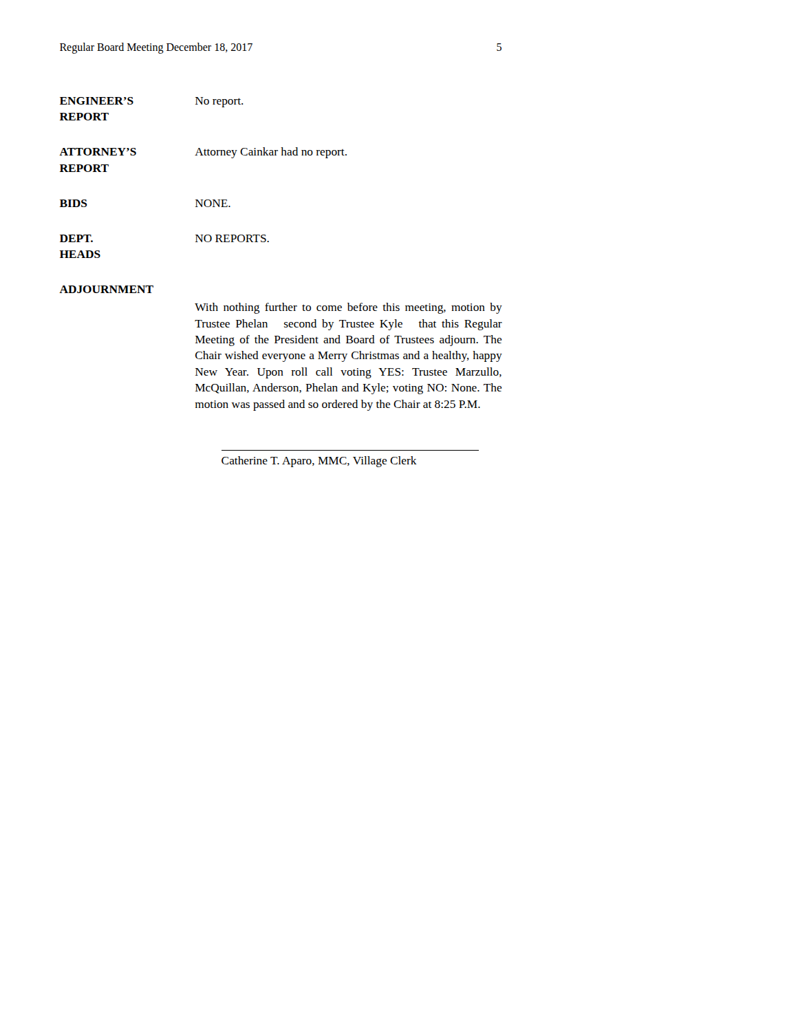Regular Board Meeting December 18, 2017 5
Engineer’s
Report
No report.
Attorney’s
Report
Attorney Cainkar had no report.
Bids
NONE.
Dept.
Heads
NO REPORTS.
Adjournment
With nothing further to come before this meeting, motion by Trustee Phelan second by Trustee Kyle that this Regular Meeting of the President and Board of Trustees adjourn. The Chair wished everyone a Merry Christmas and a healthy, happy New Year. Upon roll call voting YES: Trustee Marzullo, McQuillan, Anderson, Phelan and Kyle; voting NO: None. The motion was passed and so ordered by the Chair at 8:25 P.M.
Catherine T. Aparo, MMC, Village Clerk